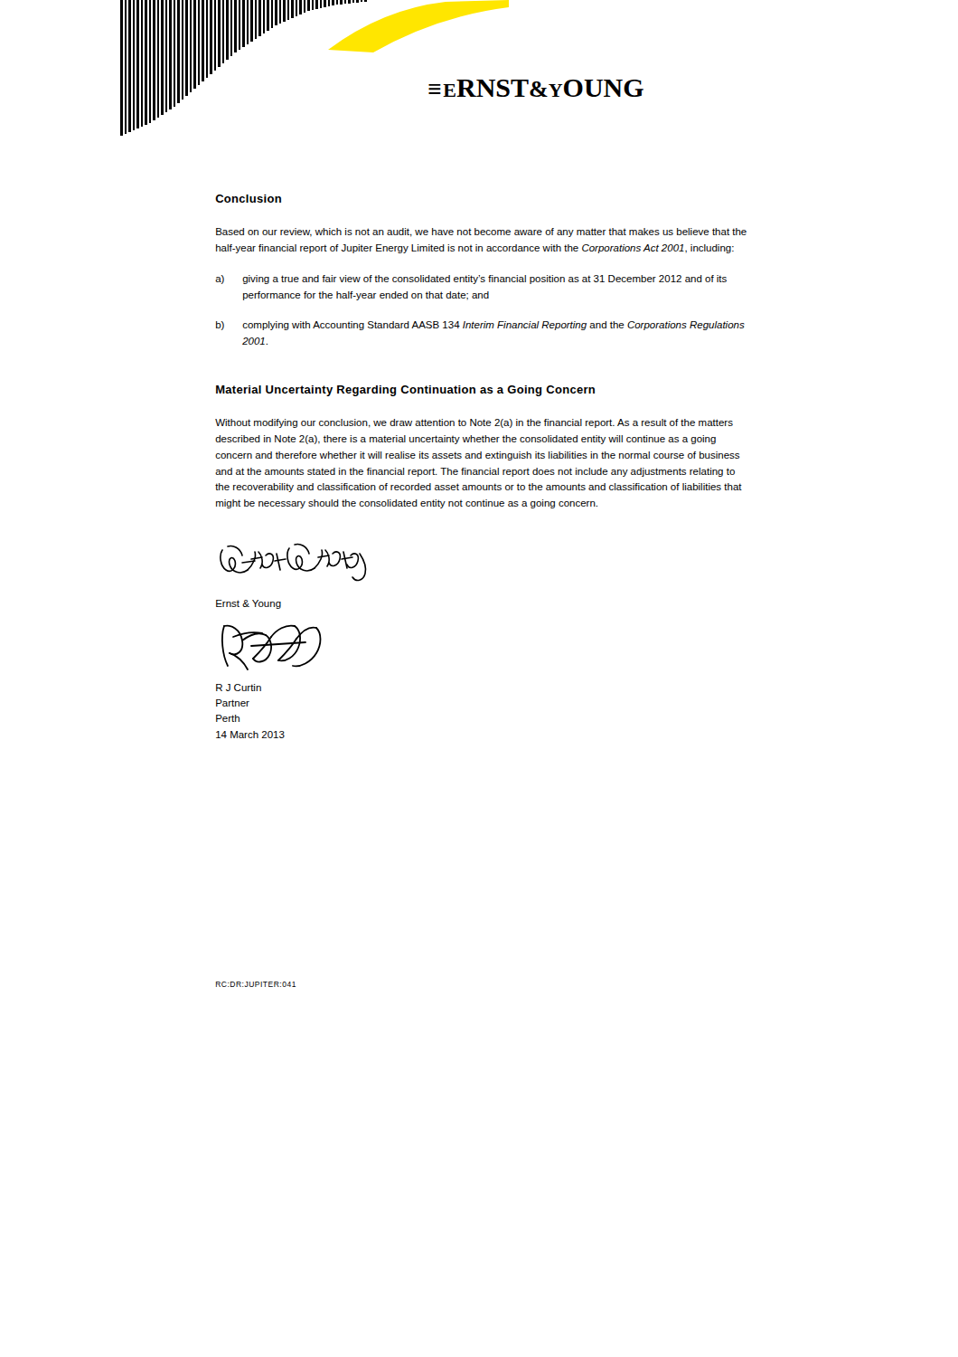≡ERNST&YOUNG
Conclusion
Based on our review, which is not an audit, we have not become aware of any matter that makes us believe that the half-year financial report of Jupiter Energy Limited is not in accordance with the Corporations Act 2001, including:
a)
giving a true and fair view of the consolidated entity’s financial position as at 31 December 2012 and of its performance for the half-year ended on that date; and
b)
complying with Accounting Standard AASB 134 Interim Financial Reporting and the Corporations Regulations 2001.
Material Uncertainty Regarding Continuation as a Going Concern
Without modifying our conclusion, we draw attention to Note 2(a) in the financial report. As a result of the matters described in Note 2(a), there is a material uncertainty whether the consolidated entity will continue as a going concern and therefore whether it will realise its assets and extinguish its liabilities in the normal course of business and at the amounts stated in the financial report. The financial report does not include any adjustments relating to the recoverability and classification of recorded asset amounts or to the amounts and classification of liabilities that might be necessary should the consolidated entity not continue as a going concern.
Ernst & Young
R J Curtin
Partner
Perth
14 March 2013
RC:DR:JUPITER:041